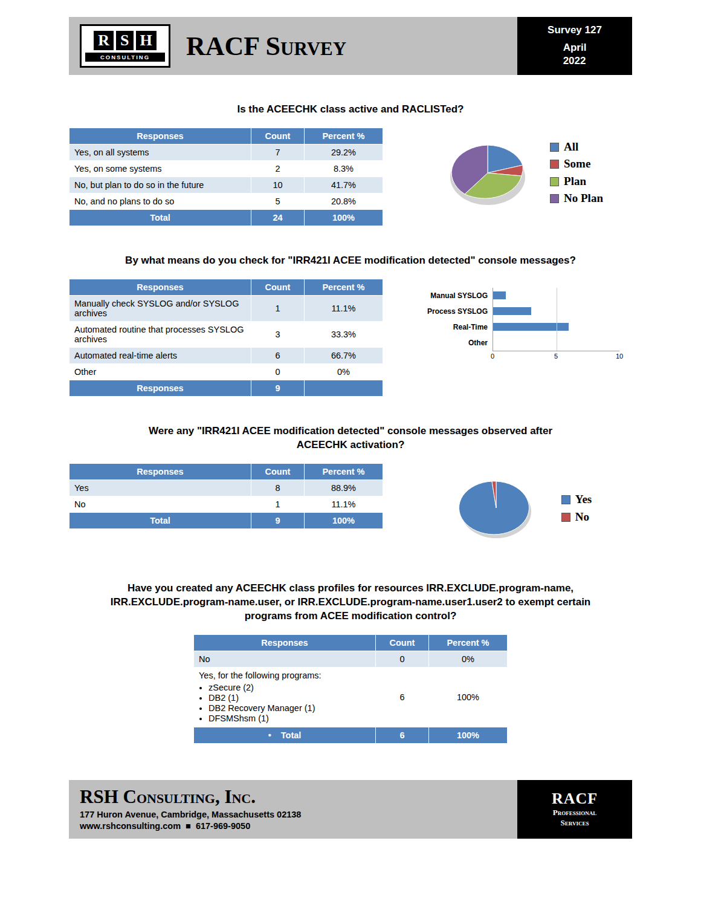RSH
CONSULTING
RACF Survey
Survey 127
April
2022
Is the ACEECHK class active and RACLISTed?
| Responses | Count | Percent % |
| --- | --- | --- |
| Yes, on all systems | 7 | 29.2% |
| Yes, on some systems | 2 | 8.3% |
| No, but plan to do so in the future | 10 | 41.7% |
| No, and no plans to do so | 5 | 20.8% |
| Total | 24 | 100% |
All
Some
Plan
No Plan
By what means do you check for "IRR421I ACEE modification detected" console messages?
| Responses | Count | Percent % |
| --- | --- | --- |
| Manually check SYSLOG and/or SYSLOG archives | 1 | 11.1% |
| Automated routine that processes SYSLOG archives | 3 | 33.3% |
| Automated real-time alerts | 6 | 66.7% |
| Other | 0 | 0% |
| Responses | 9 | |
Manual SYSLOG
Process SYSLOG
Real-Time
Other
0 5 10
Were any "IRR421I ACEE modification detected" console messages observed after
ACEECHK activation?
| Responses | Count | Percent % |
| --- | --- | --- |
| Yes | 8 | 88.9% |
| No | 1 | 11.1% |
| Total | 9 | 100% |
Yes
No
Have you created any ACEECHK class profiles for resources IRR.EXCLUDE.program-name, IRR.EXCLUDE.program-name.user, or IRR.EXCLUDE.program-name.user1.user2 to exempt certain programs from ACEE modification control?
| Responses | Count | Percent % |
| --- | --- | --- |
| No | 0 | 0% |
| Yes, for the following programs: zSecure (2) DB2 (1) DB2 Recovery Manager (1) DFSMShsm (1) | 6 | 100% |
| • Total | 6 | 100% |
RSH Consulting, Inc.
177 Huron Avenue, Cambridge, Massachusetts 02138
www.rshconsulting.com ■ 617-969-9050
RACF
Professional
Services